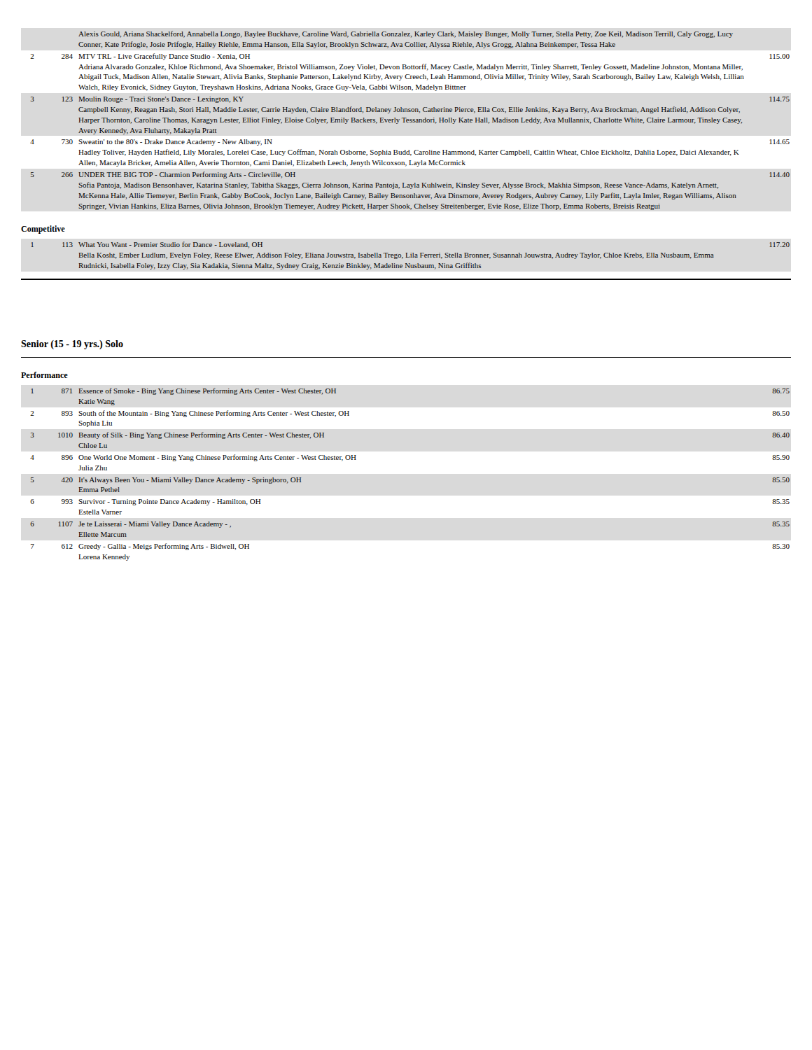| | | Alexis Gould, Ariana Shackelford, Annabella Longo, Baylee Buckhave, Caroline Ward, Gabriella Gonzalez, Karley Clark, Maisley Bunger, Molly Turner, Stella Petty, Zoe Keil, Madison Terrill, Caly Grogg, Lucy Conner, Kate Prifogle, Josie Prifogle, Hailey Riehle, Emma Hanson, Ella Saylor, Brooklyn Schwarz, Ava Collier, Alyssa Riehle, Alys Grogg, Alahna Beinkemper, Tessa Hake | |
| 2 | 284 | MTV TRL - Live Gracefully Dance Studio - Xenia, OH Adriana Alvarado Gonzalez, Khloe Richmond, Ava Shoemaker, Bristol Williamson, Zoey Violet, Devon Bottorff, Macey Castle, Madalyn Merritt, Tinley Sharrett, Tenley Gossett, Madeline Johnston, Montana Miller, Abigail Tuck, Madison Allen, Natalie Stewart, Alivia Banks, Stephanie Patterson, Lakelynd Kirby, Avery Creech, Leah Hammond, Olivia Miller, Trinity Wiley, Sarah Scarborough, Bailey Law, Kaleigh Welsh, Lillian Walch, Riley Evonick, Sidney Guyton, Treyshawn Hoskins, Adriana Nooks, Grace Guy-Vela, Gabbi Wilson, Madelyn Bittner | 115.00 |
| 3 | 123 | Moulin Rouge - Traci Stone's Dance - Lexington, KY Campbell Kenny, Reagan Hash, Stori Hall, Maddie Lester, Carrie Hayden, Claire Blandford, Delaney Johnson, Catherine Pierce, Ella Cox, Ellie Jenkins, Kaya Berry, Ava Brockman, Angel Hatfield, Addison Colyer, Harper Thornton, Caroline Thomas, Karagyn Lester, Elliot Finley, Eloise Colyer, Emily Backers, Everly Tessandori, Holly Kate Hall, Madison Leddy, Ava Mullannix, Charlotte White, Claire Larmour, Tinsley Casey, Avery Kennedy, Ava Fluharty, Makayla Pratt | 114.75 |
| 4 | 730 | Sweatin' to the 80's - Drake Dance Academy - New Albany, IN Hadley Toliver, Hayden Hatfield, Lily Morales, Lorelei Case, Lucy Coffman, Norah Osborne, Sophia Budd, Caroline Hammond, Karter Campbell, Caitlin Wheat, Chloe Eickholtz, Dahlia Lopez, Daici Alexander, K Allen, Macayla Bricker, Amelia Allen, Averie Thornton, Cami Daniel, Elizabeth Leech, Jenyth Wilcoxson, Layla McCormick | 114.65 |
| 5 | 266 | UNDER THE BIG TOP - Charmion Performing Arts - Circleville, OH Sofia Pantoja, Madison Bensonhaver, Katarina Stanley, Tabitha Skaggs, Cierra Johnson, Karina Pantoja, Layla Kuhlwein, Kinsley Sever, Alysse Brock, Makhia Simpson, Reese Vance-Adams, Katelyn Arnett, McKenna Hale, Allie Tiemeyer, Berlin Frank, Gabby BoCook, Joclyn Lane, Baileigh Carney, Bailey Bensonhaver, Ava Dinsmore, Averey Rodgers, Aubrey Carney, Lily Parfitt, Layla Imler, Regan Williams, Alison Springer, Vivian Hankins, Eliza Barnes, Olivia Johnson, Brooklyn Tiemeyer, Audrey Pickett, Harper Shook, Chelsey Streitenberger, Evie Rose, Elize Thorp, Emma Roberts, Breisis Reatgui | 114.40 |
Competitive
| 1 | 113 | What You Want - Premier Studio for Dance - Loveland, OH Bella Kosht, Ember Ludlum, Evelyn Foley, Reese Elwer, Addison Foley, Eliana Jouwstra, Isabella Trego, Lila Ferreri, Stella Bronner, Susannah Jouwstra, Audrey Taylor, Chloe Krebs, Ella Nusbaum, Emma Rudnicki, Isabella Foley, Izzy Clay, Sia Kadakia, Sienna Maltz, Sydney Craig, Kenzie Binkley, Madeline Nusbaum, Nina Griffiths | 117.20 |
Senior (15 - 19 yrs.) Solo
Performance
| 1 | 871 | Essence of Smoke - Bing Yang Chinese Performing Arts Center - West Chester, OH Katie Wang | 86.75 |
| 2 | 893 | South of the Mountain - Bing Yang Chinese Performing Arts Center - West Chester, OH Sophia Liu | 86.50 |
| 3 | 1010 | Beauty of Silk - Bing Yang Chinese Performing Arts Center - West Chester, OH Chloe Lu | 86.40 |
| 4 | 896 | One World One Moment - Bing Yang Chinese Performing Arts Center - West Chester, OH Julia Zhu | 85.90 |
| 5 | 420 | It's Always Been You - Miami Valley Dance Academy - Springboro, OH Emma Pethel | 85.50 |
| 6 | 993 | Survivor - Turning Pointe Dance Academy - Hamilton, OH Estella Varner | 85.35 |
| 6 | 1107 | Je te Laisserai - Miami Valley Dance Academy - , Ellette Marcum | 85.35 |
| 7 | 612 | Greedy - Gallia - Meigs Performing Arts - Bidwell, OH Lorena Kennedy | 85.30 |